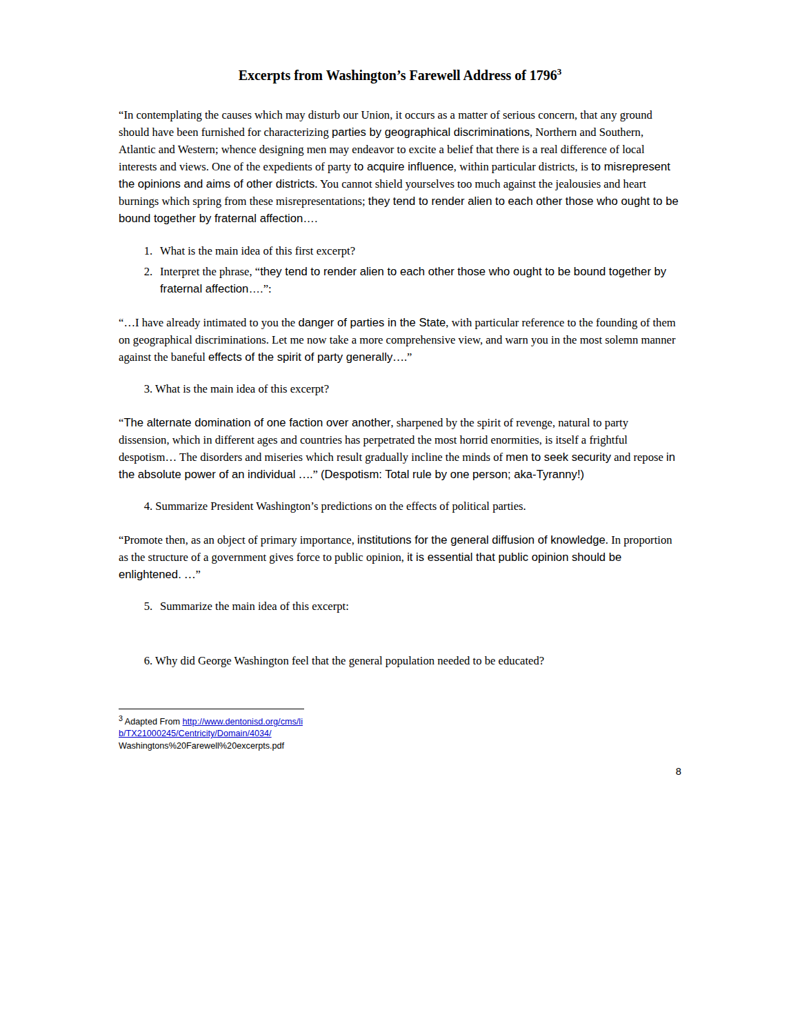Excerpts from Washington’s Farewell Address of 17963
“In contemplating the causes which may disturb our Union, it occurs as a matter of serious concern, that any ground should have been furnished for characterizing parties by geographical discriminations, Northern and Southern, Atlantic and Western; whence designing men may endeavor to excite a belief that there is a real difference of local interests and views. One of the expedients of party to acquire influence, within particular districts, is to misrepresent the opinions and aims of other districts. You cannot shield yourselves too much against the jealousies and heart burnings which spring from these misrepresentations; they tend to render alien to each other those who ought to be bound together by fraternal affection….
What is the main idea of this first excerpt?
Interpret the phrase, “they tend to render alien to each other those who ought to be bound together by fraternal affection….”:
“…I have already intimated to you the danger of parties in the State, with particular reference to the founding of them on geographical discriminations. Let me now take a more comprehensive view, and warn you in the most solemn manner against the baneful effects of the spirit of party generally….”
3. What is the main idea of this excerpt?
“The alternate domination of one faction over another, sharpened by the spirit of revenge, natural to party dissension, which in different ages and countries has perpetrated the most horrid enormities, is itself a frightful despotism… The disorders and miseries which result gradually incline the minds of men to seek security and repose in the absolute power of an individual ….” (Despotism: Total rule by one person; aka-Tyranny!)
4. Summarize President Washington’s predictions on the effects of political parties.
“Promote then, as an object of primary importance, institutions for the general diffusion of knowledge. In proportion as the structure of a government gives force to public opinion, it is essential that public opinion should be enlightened. …”
Summarize the main idea of this excerpt:
6. Why did George Washington feel that the general population needed to be educated?
3 Adapted From http://www.dentonisd.org/cms/lib/TX21000245/Centricity/Domain/4034/ Washingtons%20Farewell%20excerpts.pdf
8